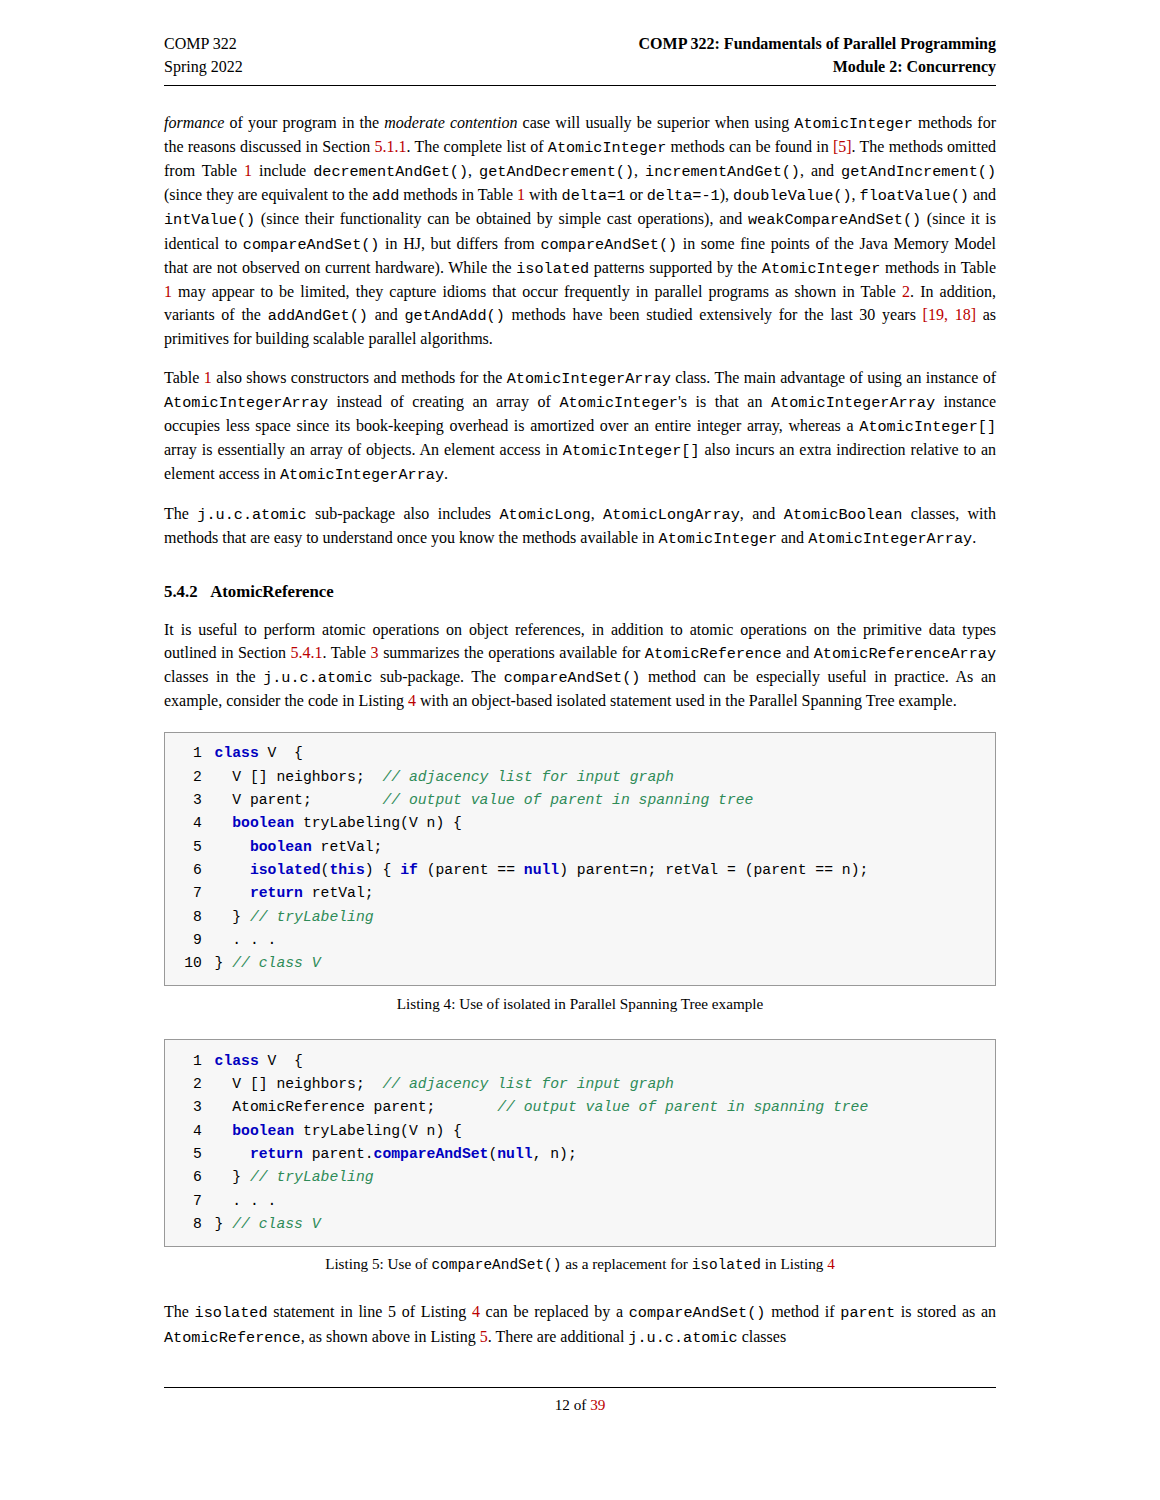COMP 322
Spring 2022
COMP 322: Fundamentals of Parallel Programming
Module 2: Concurrency
formance of your program in the moderate contention case will usually be superior when using AtomicInteger methods for the reasons discussed in Section 5.1.1. The complete list of AtomicInteger methods can be found in [5]. The methods omitted from Table 1 include decrementAndGet(), getAndDecrement(), incrementAndGet(), and getAndIncrement() (since they are equivalent to the add methods in Table 1 with delta=1 or delta=-1), doubleValue(), floatValue() and intValue() (since their functionality can be obtained by simple cast operations), and weakCompareAndSet() (since it is identical to compareAndSet() in HJ, but differs from compareAndSet() in some fine points of the Java Memory Model that are not observed on current hardware). While the isolated patterns supported by the AtomicInteger methods in Table 1 may appear to be limited, they capture idioms that occur frequently in parallel programs as shown in Table 2. In addition, variants of the addAndGet() and getAndAdd() methods have been studied extensively for the last 30 years [19, 18] as primitives for building scalable parallel algorithms.
Table 1 also shows constructors and methods for the AtomicIntegerArray class. The main advantage of using an instance of AtomicIntegerArray instead of creating an array of AtomicInteger's is that an AtomicIntegerArray instance occupies less space since its book-keeping overhead is amortized over an entire integer array, whereas a AtomicInteger[] array is essentially an array of objects. An element access in AtomicInteger[] also incurs an extra indirection relative to an element access in AtomicIntegerArray.
The j.u.c.atomic sub-package also includes AtomicLong, AtomicLongArray, and AtomicBoolean classes, with methods that are easy to understand once you know the methods available in AtomicInteger and AtomicIntegerArray.
5.4.2 AtomicReference
It is useful to perform atomic operations on object references, in addition to atomic operations on the primitive data types outlined in Section 5.4.1. Table 3 summarizes the operations available for AtomicReference and AtomicReferenceArray classes in the j.u.c.atomic sub-package. The compareAndSet() method can be especially useful in practice. As an example, consider the code in Listing 4 with an object-based isolated statement used in the Parallel Spanning Tree example.
| 1 | class V { |
| 2 | V [] neighbors; // adjacency list for input graph |
| 3 | V parent; // output value of parent in spanning tree |
| 4 | boolean tryLabeling(V n) { |
| 5 | boolean retVal; |
| 6 | isolated ( this ) { if (parent == null ) parent=n; retVal = (parent == n); |
| 7 | return retVal; |
| 8 | } // tryLabeling |
| 9 | . . . |
| 10 | } // class V |
Listing 4: Use of isolated in Parallel Spanning Tree example
| 1 | class V { |
| 2 | V [] neighbors; // adjacency list for input graph |
| 3 | AtomicReference parent; // output value of parent in spanning tree |
| 4 | boolean tryLabeling(V n) { |
| 5 | return parent. compareAndSet ( null , n); |
| 6 | } // tryLabeling |
| 7 | . . . |
| 8 | } // class V |
Listing 5: Use of compareAndSet() as a replacement for isolated in Listing 4
The isolated statement in line 5 of Listing 4 can be replaced by a compareAndSet() method if parent is stored as an AtomicReference, as shown above in Listing 5. There are additional j.u.c.atomic classes
12 of 39